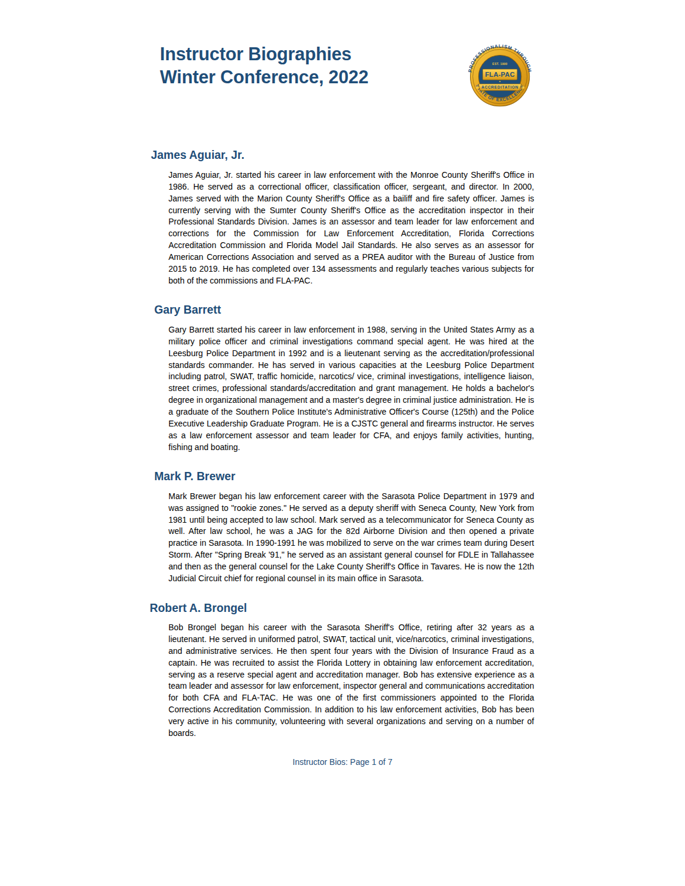Instructor Biographies
Winter Conference, 2022
PROFESSIONALISM THROUGH STATE OF EXCELLENCE EST. 1990 FLA-PAC ACCREDITATION ★ ★
James Aguiar, Jr.
James Aguiar, Jr. started his career in law enforcement with the Monroe County Sheriff's Office in 1986. He served as a correctional officer, classification officer, sergeant, and director. In 2000, James served with the Marion County Sheriff's Office as a bailiff and fire safety officer. James is currently serving with the Sumter County Sheriff's Office as the accreditation inspector in their Professional Standards Division. James is an assessor and team leader for law enforcement and corrections for the Commission for Law Enforcement Accreditation, Florida Corrections Accreditation Commission and Florida Model Jail Standards. He also serves as an assessor for American Corrections Association and served as a PREA auditor with the Bureau of Justice from 2015 to 2019. He has completed over 134 assessments and regularly teaches various subjects for both of the commissions and FLA-PAC.
Gary Barrett
Gary Barrett started his career in law enforcement in 1988, serving in the United States Army as a military police officer and criminal investigations command special agent. He was hired at the Leesburg Police Department in 1992 and is a lieutenant serving as the accreditation/professional standards commander. He has served in various capacities at the Leesburg Police Department including patrol, SWAT, traffic homicide, narcotics/ vice, criminal investigations, intelligence liaison, street crimes, professional standards/accreditation and grant management. He holds a bachelor's degree in organizational management and a master's degree in criminal justice administration. He is a graduate of the Southern Police Institute's Administrative Officer's Course (125th) and the Police Executive Leadership Graduate Program. He is a CJSTC general and firearms instructor. He serves as a law enforcement assessor and team leader for CFA, and enjoys family activities, hunting, fishing and boating.
Mark P. Brewer
Mark Brewer began his law enforcement career with the Sarasota Police Department in 1979 and was assigned to "rookie zones." He served as a deputy sheriff with Seneca County, New York from 1981 until being accepted to law school. Mark served as a telecommunicator for Seneca County as well. After law school, he was a JAG for the 82d Airborne Division and then opened a private practice in Sarasota. In 1990-1991 he was mobilized to serve on the war crimes team during Desert Storm. After "Spring Break '91," he served as an assistant general counsel for FDLE in Tallahassee and then as the general counsel for the Lake County Sheriff's Office in Tavares. He is now the 12th Judicial Circuit chief for regional counsel in its main office in Sarasota.
Robert A. Brongel
Bob Brongel began his career with the Sarasota Sheriff's Office, retiring after 32 years as a lieutenant. He served in uniformed patrol, SWAT, tactical unit, vice/narcotics, criminal investigations, and administrative services. He then spent four years with the Division of Insurance Fraud as a captain. He was recruited to assist the Florida Lottery in obtaining law enforcement accreditation, serving as a reserve special agent and accreditation manager. Bob has extensive experience as a team leader and assessor for law enforcement, inspector general and communications accreditation for both CFA and FLA-TAC. He was one of the first commissioners appointed to the Florida Corrections Accreditation Commission. In addition to his law enforcement activities, Bob has been very active in his community, volunteering with several organizations and serving on a number of boards.
Instructor Bios: Page 1 of 7